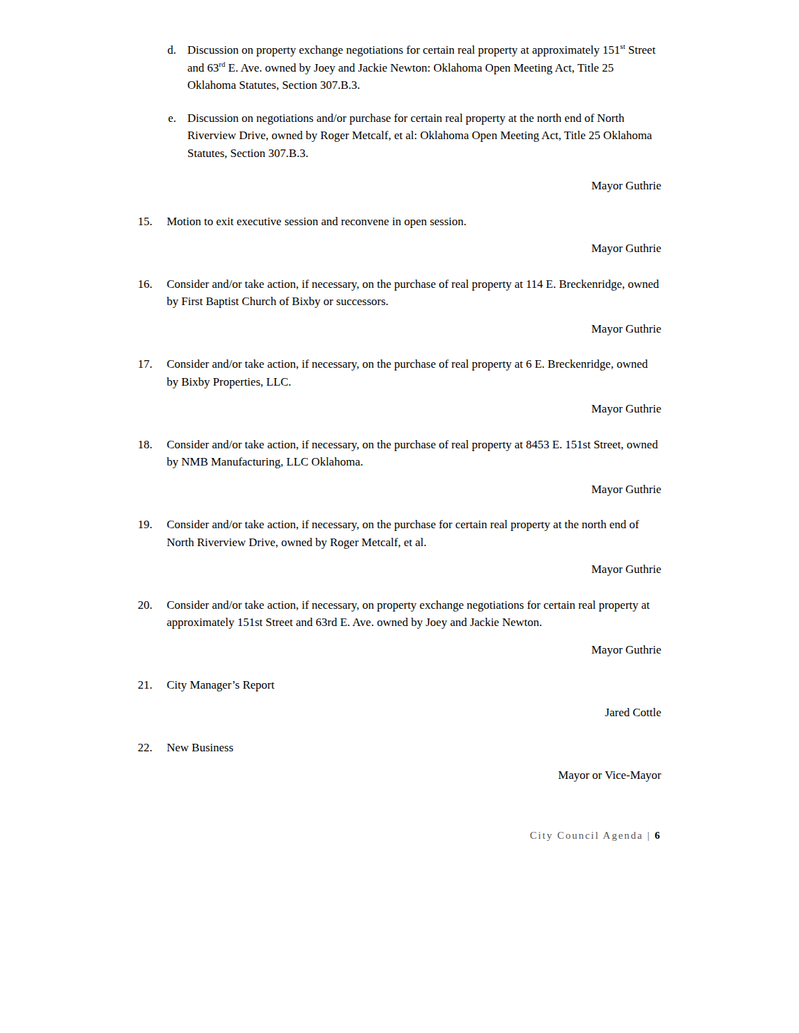Discussion on property exchange negotiations for certain real property at approximately 151st Street and 63rd E. Ave. owned by Joey and Jackie Newton: Oklahoma Open Meeting Act, Title 25 Oklahoma Statutes, Section 307.B.3.
Discussion on negotiations and/or purchase for certain real property at the north end of North Riverview Drive, owned by Roger Metcalf, et al: Oklahoma Open Meeting Act, Title 25 Oklahoma Statutes, Section 307.B.3.
Mayor Guthrie
Motion to exit executive session and reconvene in open session.
Mayor Guthrie
Consider and/or take action, if necessary, on the purchase of real property at 114 E. Breckenridge, owned by First Baptist Church of Bixby or successors.
Mayor Guthrie
Consider and/or take action, if necessary, on the purchase of real property at 6 E. Breckenridge, owned by Bixby Properties, LLC.
Mayor Guthrie
Consider and/or take action, if necessary, on the purchase of real property at 8453 E. 151st Street, owned by NMB Manufacturing, LLC Oklahoma.
Mayor Guthrie
Consider and/or take action, if necessary, on the purchase for certain real property at the north end of North Riverview Drive, owned by Roger Metcalf, et al.
Mayor Guthrie
Consider and/or take action, if necessary, on property exchange negotiations for certain real property at approximately 151st Street and 63rd E. Ave. owned by Joey and Jackie Newton.
Mayor Guthrie
City Manager’s Report
Jared Cottle
New Business
Mayor or Vice-Mayor
City Council Agenda | 6